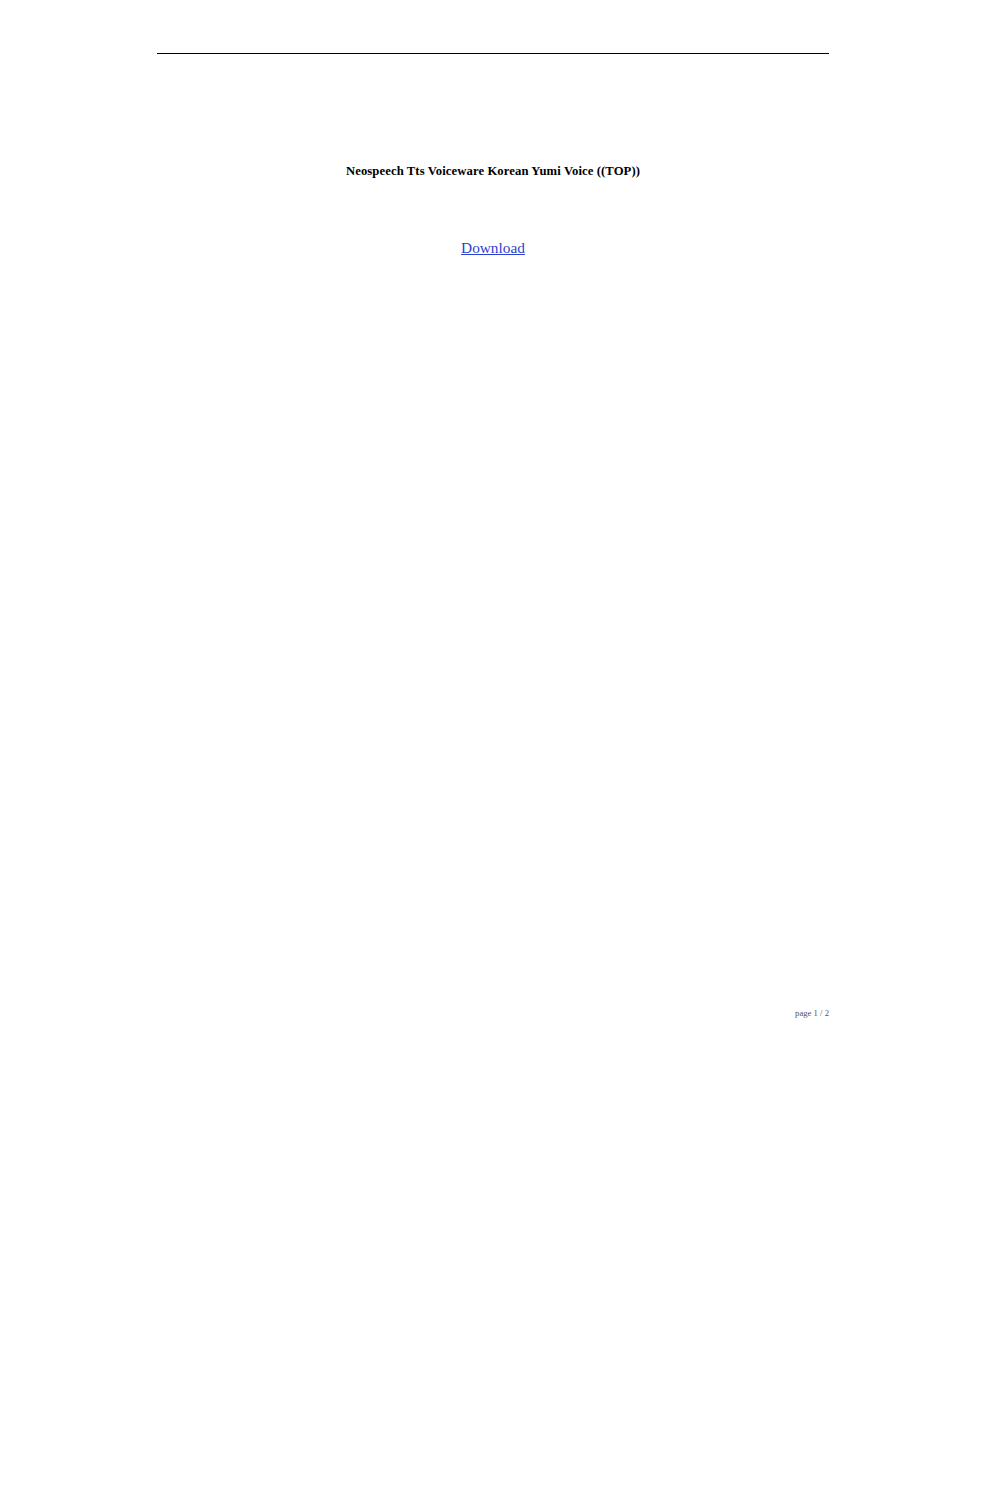Neospeech Tts Voiceware Korean Yumi Voice ((TOP))
Download
page 1 / 2